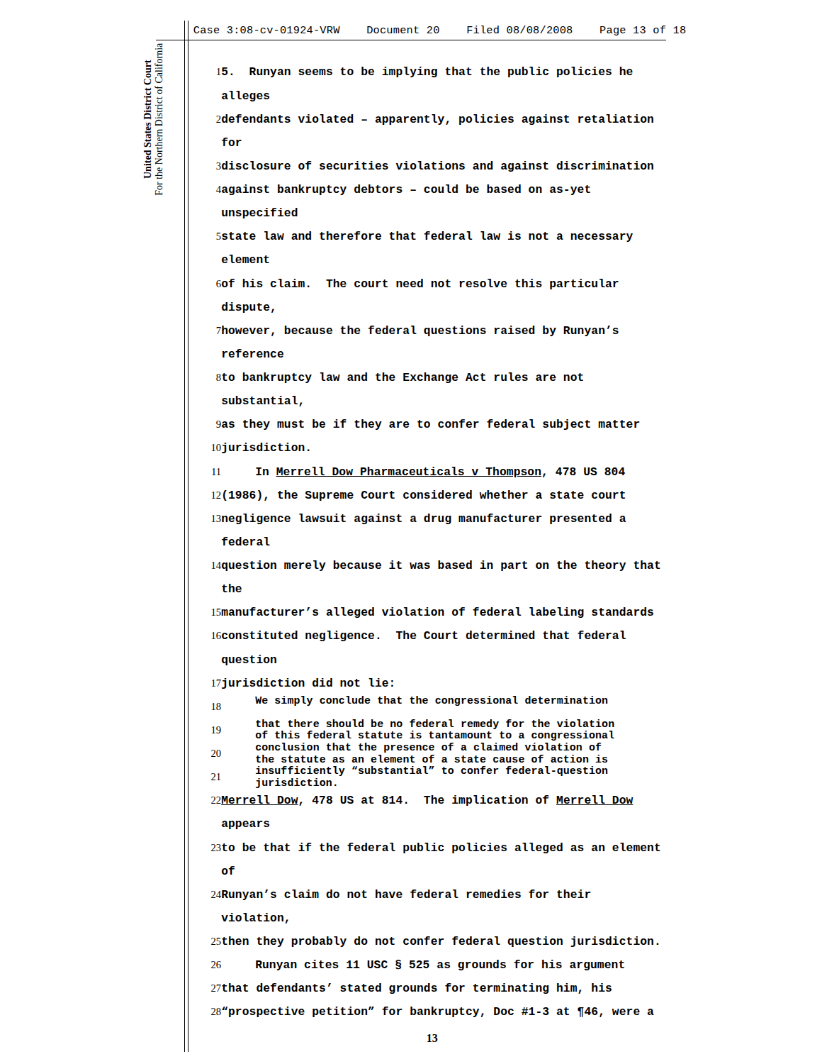Case 3:08-cv-01924-VRW Document 20 Filed 08/08/2008 Page 13 of 18
United States District Court
For the Northern District of California
| 1 | 5. Runyan seems to be implying that the public policies he alleges |
| 2 | defendants violated – apparently, policies against retaliation for |
| 3 | disclosure of securities violations and against discrimination |
| 4 | against bankruptcy debtors – could be based on as-yet unspecified |
| 5 | state law and therefore that federal law is not a necessary element |
| 6 | of his claim. The court need not resolve this particular dispute, |
| 7 | however, because the federal questions raised by Runyan’s reference |
| 8 | to bankruptcy law and the Exchange Act rules are not substantial, |
| 9 | as they must be if they are to confer federal subject matter |
| 10 | jurisdiction. |
| 11 | In Merrell Dow Pharmaceuticals v Thompson , 478 US 804 |
| 12 | (1986), the Supreme Court considered whether a state court |
| 13 | negligence lawsuit against a drug manufacturer presented a federal |
| 14 | question merely because it was based in part on the theory that the |
| 15 | manufacturer’s alleged violation of federal labeling standards |
| 16 | constituted negligence. The Court determined that federal question |
| 17 | jurisdiction did not lie: |
| 18 | We simply conclude that the congressional determination |
| 19 | that there should be no federal remedy for the violation of this federal statute is tantamount to a congressional |
| 20 | conclusion that the presence of a claimed violation of the statute as an element of a state cause of action is |
| 21 | insufficiently “substantial” to confer federal-question jurisdiction. |
| 22 | Merrell Dow , 478 US at 814. The implication of Merrell Dow appears |
| 23 | to be that if the federal public policies alleged as an element of |
| 24 | Runyan’s claim do not have federal remedies for their violation, |
| 25 | then they probably do not confer federal question jurisdiction. |
| 26 | Runyan cites 11 USC § 525 as grounds for his argument |
| 27 | that defendants’ stated grounds for terminating him, his |
| 28 | “prospective petition” for bankruptcy, Doc #1-3 at ¶46, were a |
13